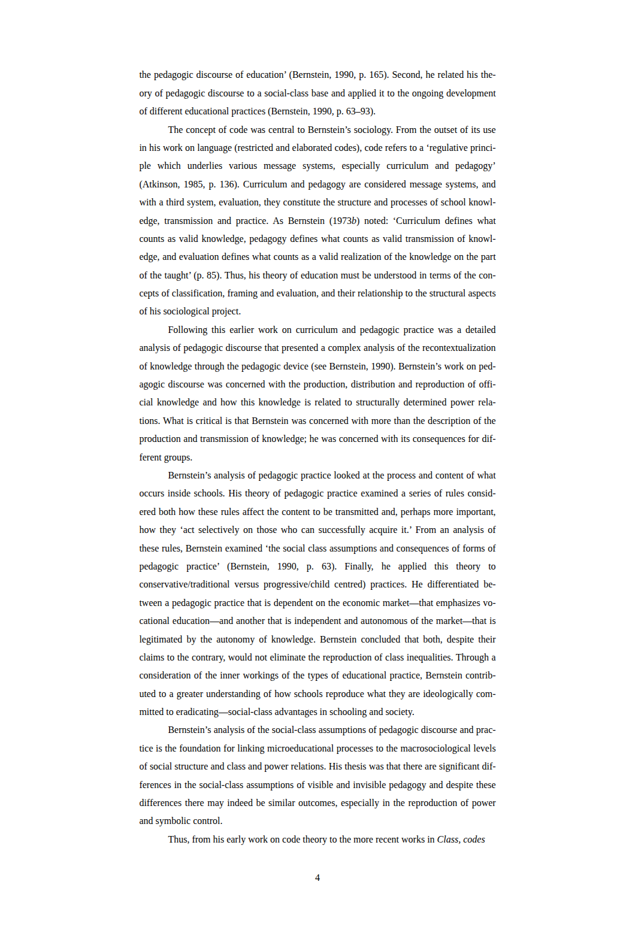the pedagogic discourse of education’ (Bernstein, 1990, p. 165). Second, he related his theory of pedagogic discourse to a social-class base and applied it to the ongoing development of different educational practices (Bernstein, 1990, p. 63–93).
The concept of code was central to Bernstein’s sociology. From the outset of its use in his work on language (restricted and elaborated codes), code refers to a ‘regulative principle which underlies various message systems, especially curriculum and pedagogy’ (Atkinson, 1985, p. 136). Curriculum and pedagogy are considered message systems, and with a third system, evaluation, they constitute the structure and processes of school knowledge, transmission and practice. As Bernstein (1973b) noted: ‘Curriculum defines what counts as valid knowledge, pedagogy defines what counts as valid transmission of knowledge, and evaluation defines what counts as a valid realization of the knowledge on the part of the taught’ (p. 85). Thus, his theory of education must be understood in terms of the concepts of classification, framing and evaluation, and their relationship to the structural aspects of his sociological project.
Following this earlier work on curriculum and pedagogic practice was a detailed analysis of pedagogic discourse that presented a complex analysis of the recontextualization of knowledge through the pedagogic device (see Bernstein, 1990). Bernstein’s work on pedagogic discourse was concerned with the production, distribution and reproduction of official knowledge and how this knowledge is related to structurally determined power relations. What is critical is that Bernstein was concerned with more than the description of the production and transmission of knowledge; he was concerned with its consequences for different groups.
Bernstein’s analysis of pedagogic practice looked at the process and content of what occurs inside schools. His theory of pedagogic practice examined a series of rules considered both how these rules affect the content to be transmitted and, perhaps more important, how they ‘act selectively on those who can successfully acquire it.’ From an analysis of these rules, Bernstein examined ‘the social class assumptions and consequences of forms of pedagogic practice’ (Bernstein, 1990, p. 63). Finally, he applied this theory to conservative/traditional versus progressive/child centred) practices. He differentiated between a pedagogic practice that is dependent on the economic market—that emphasizes vocational education—and another that is independent and autonomous of the market—that is legitimated by the autonomy of knowledge. Bernstein concluded that both, despite their claims to the contrary, would not eliminate the reproduction of class inequalities. Through a consideration of the inner workings of the types of educational practice, Bernstein contributed to a greater understanding of how schools reproduce what they are ideologically committed to eradicating—social-class advantages in schooling and society.
Bernstein’s analysis of the social-class assumptions of pedagogic discourse and prac-tice is the foundation for linking microeducational processes to the macrosociological levels of social structure and class and power relations. His thesis was that there are significant differences in the social-class assumptions of visible and invisible pedagogy and despite these differences there may indeed be similar outcomes, especially in the reproduction of power and symbolic control.
Thus, from his early work on code theory to the more recent works in Class, codes
4